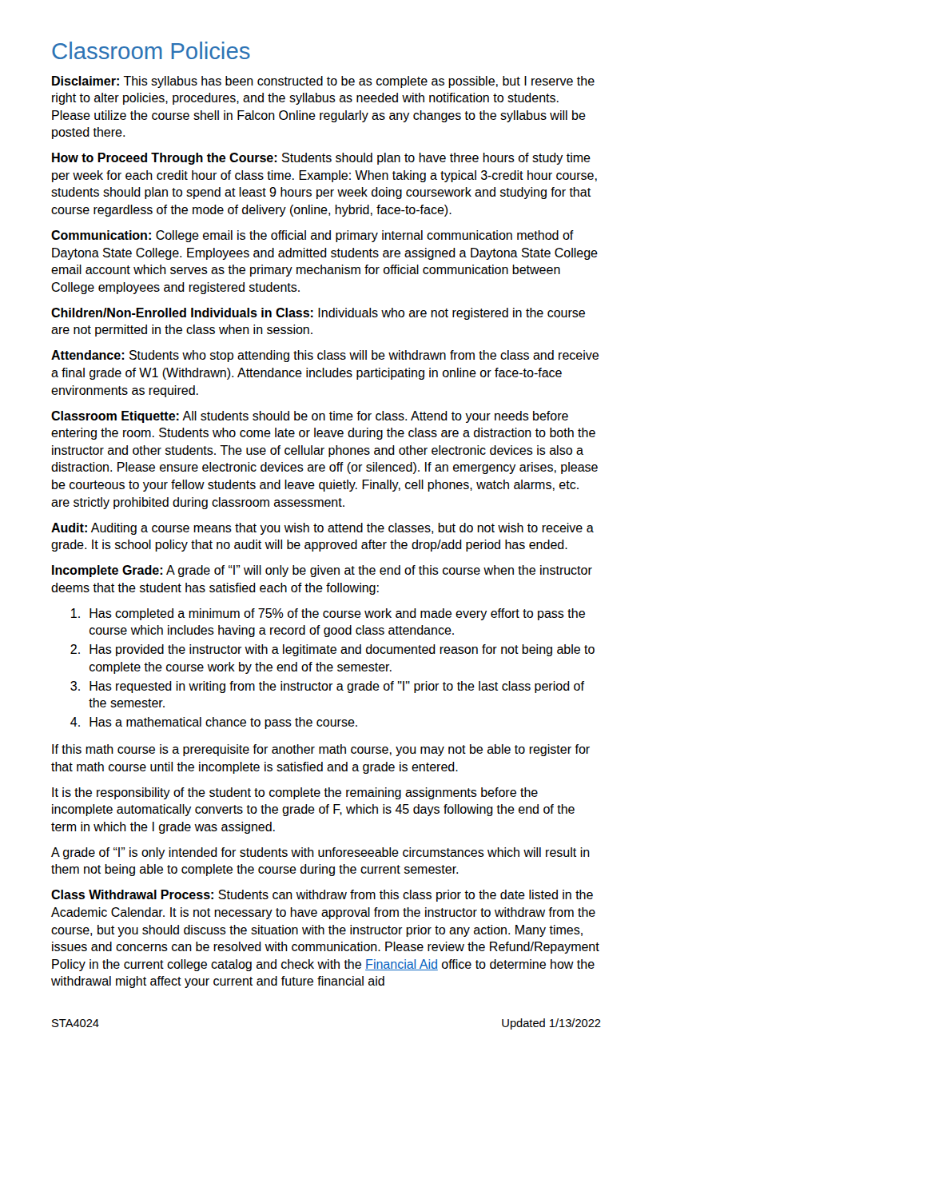Classroom Policies
Disclaimer: This syllabus has been constructed to be as complete as possible, but I reserve the right to alter policies, procedures, and the syllabus as needed with notification to students. Please utilize the course shell in Falcon Online regularly as any changes to the syllabus will be posted there.
How to Proceed Through the Course: Students should plan to have three hours of study time per week for each credit hour of class time. Example: When taking a typical 3-credit hour course, students should plan to spend at least 9 hours per week doing coursework and studying for that course regardless of the mode of delivery (online, hybrid, face-to-face).
Communication: College email is the official and primary internal communication method of Daytona State College. Employees and admitted students are assigned a Daytona State College email account which serves as the primary mechanism for official communication between College employees and registered students.
Children/Non-Enrolled Individuals in Class: Individuals who are not registered in the course are not permitted in the class when in session.
Attendance: Students who stop attending this class will be withdrawn from the class and receive a final grade of W1 (Withdrawn). Attendance includes participating in online or face-to-face environments as required.
Classroom Etiquette: All students should be on time for class. Attend to your needs before entering the room. Students who come late or leave during the class are a distraction to both the instructor and other students. The use of cellular phones and other electronic devices is also a distraction. Please ensure electronic devices are off (or silenced). If an emergency arises, please be courteous to your fellow students and leave quietly. Finally, cell phones, watch alarms, etc. are strictly prohibited during classroom assessment.
Audit: Auditing a course means that you wish to attend the classes, but do not wish to receive a grade. It is school policy that no audit will be approved after the drop/add period has ended.
Incomplete Grade: A grade of “I” will only be given at the end of this course when the instructor deems that the student has satisfied each of the following:
Has completed a minimum of 75% of the course work and made every effort to pass the course which includes having a record of good class attendance.
Has provided the instructor with a legitimate and documented reason for not being able to complete the course work by the end of the semester.
Has requested in writing from the instructor a grade of "I" prior to the last class period of the semester.
Has a mathematical chance to pass the course.
If this math course is a prerequisite for another math course, you may not be able to register for that math course until the incomplete is satisfied and a grade is entered.
It is the responsibility of the student to complete the remaining assignments before the incomplete automatically converts to the grade of F, which is 45 days following the end of the term in which the I grade was assigned.
A grade of “I” is only intended for students with unforeseeable circumstances which will result in them not being able to complete the course during the current semester.
Class Withdrawal Process: Students can withdraw from this class prior to the date listed in the Academic Calendar. It is not necessary to have approval from the instructor to withdraw from the course, but you should discuss the situation with the instructor prior to any action. Many times, issues and concerns can be resolved with communication. Please review the Refund/Repayment Policy in the current college catalog and check with the Financial Aid office to determine how the withdrawal might affect your current and future financial aid
STA4024 Updated 1/13/2022